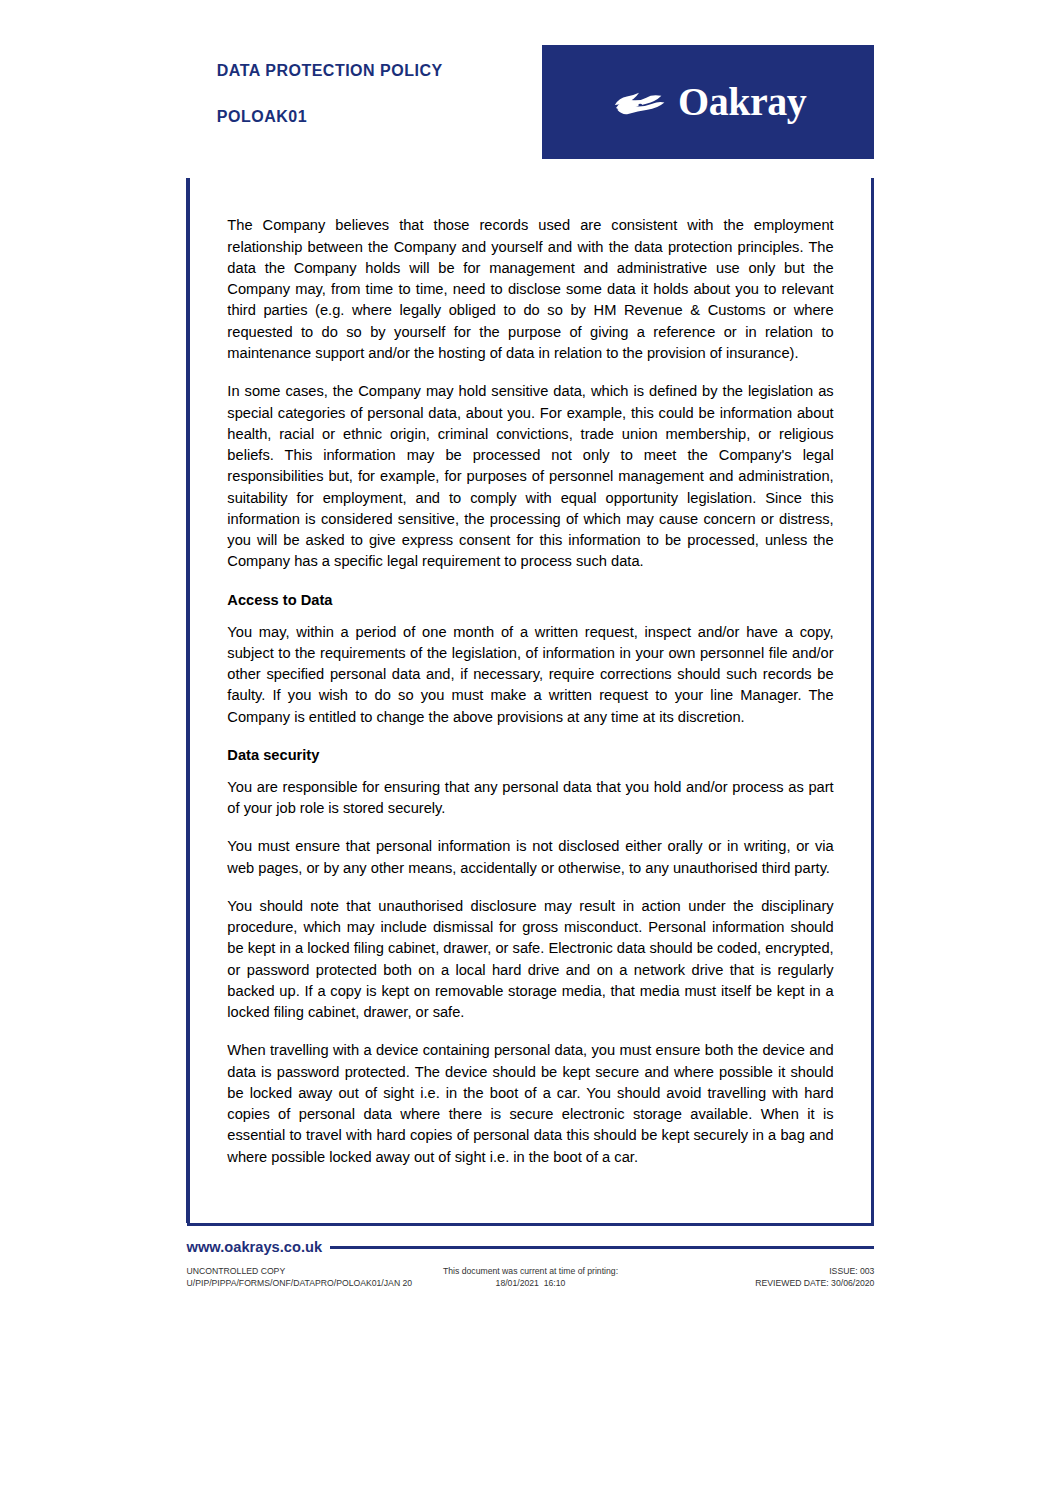DATA PROTECTION POLICY
POLOAK01
Oakray
The Company believes that those records used are consistent with the employment relationship between the Company and yourself and with the data protection principles. The data the Company holds will be for management and administrative use only but the Company may, from time to time, need to disclose some data it holds about you to relevant third parties (e.g. where legally obliged to do so by HM Revenue & Customs or where requested to do so by yourself for the purpose of giving a reference or in relation to maintenance support and/or the hosting of data in relation to the provision of insurance).
In some cases, the Company may hold sensitive data, which is defined by the legislation as special categories of personal data, about you. For example, this could be information about health, racial or ethnic origin, criminal convictions, trade union membership, or religious beliefs. This information may be processed not only to meet the Company's legal responsibilities but, for example, for purposes of personnel management and administration, suitability for employment, and to comply with equal opportunity legislation. Since this information is considered sensitive, the processing of which may cause concern or distress, you will be asked to give express consent for this information to be processed, unless the Company has a specific legal requirement to process such data.
Access to Data
You may, within a period of one month of a written request, inspect and/or have a copy, subject to the requirements of the legislation, of information in your own personnel file and/or other specified personal data and, if necessary, require corrections should such records be faulty. If you wish to do so you must make a written request to your line Manager. The Company is entitled to change the above provisions at any time at its discretion.
Data security
You are responsible for ensuring that any personal data that you hold and/or process as part of your job role is stored securely.
You must ensure that personal information is not disclosed either orally or in writing, or via web pages, or by any other means, accidentally or otherwise, to any unauthorised third party.
You should note that unauthorised disclosure may result in action under the disciplinary procedure, which may include dismissal for gross misconduct. Personal information should be kept in a locked filing cabinet, drawer, or safe. Electronic data should be coded, encrypted, or password protected both on a local hard drive and on a network drive that is regularly backed up. If a copy is kept on removable storage media, that media must itself be kept in a locked filing cabinet, drawer, or safe.
When travelling with a device containing personal data, you must ensure both the device and data is password protected. The device should be kept secure and where possible it should be locked away out of sight i.e. in the boot of a car. You should avoid travelling with hard copies of personal data where there is secure electronic storage available. When it is essential to travel with hard copies of personal data this should be kept securely in a bag and where possible locked away out of sight i.e. in the boot of a car.
www.oakrays.co.uk
| UNCONTROLLED COPY U/PIP/PIPPA/FORMS/ONF/DATAPRO/POLOAK01/JAN 20 | This document was current at time of printing: 18/01/2021 16:10 | ISSUE: 003 REVIEWED DATE: 30/06/2020 |